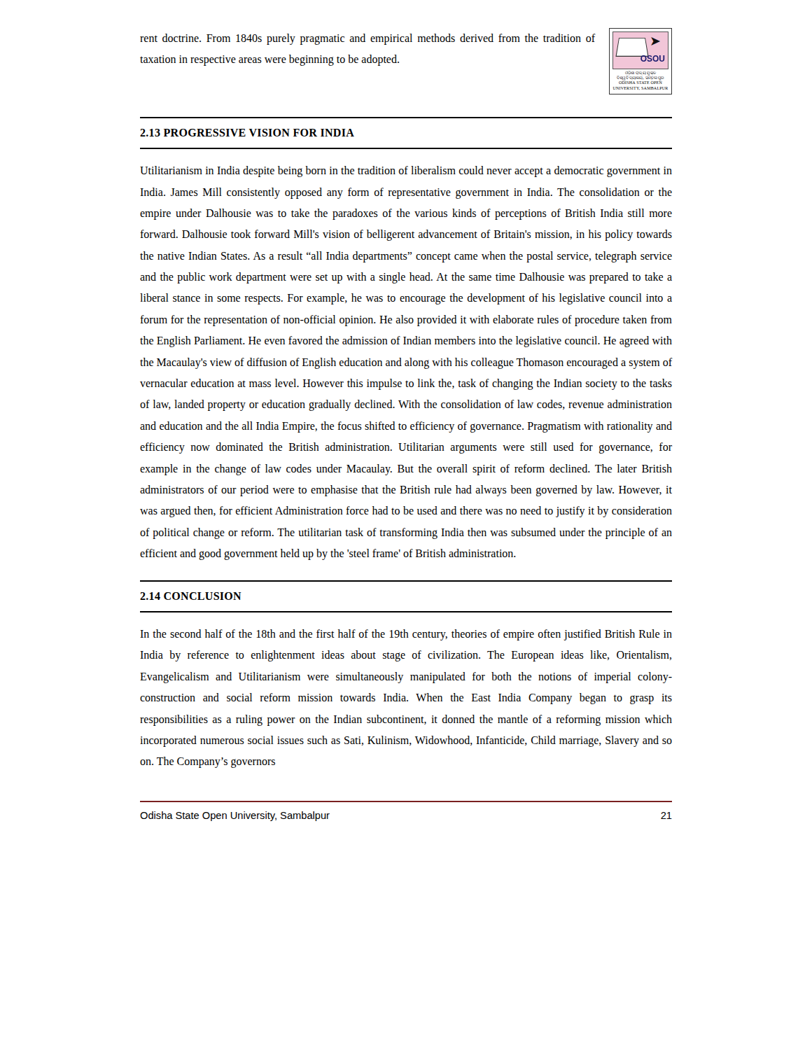➤
OSOU
ଓଡ଼ିଶା ରାଜ୍ୟ ମୁକ୍ତ ବିଶ୍ୱବିଦ୍ୟାଳୟ, ସମ୍ବଲପୁର
ODISHA STATE OPEN UNIVERSITY, SAMBALPUR
rent doctrine. From 1840s purely pragmatic and empirical methods derived from the tradition of taxation in respective areas were beginning to be adopted.
2.13 Progressive Vision for India
Utilitarianism in India despite being born in the tradition of liberalism could never accept a democratic government in India. James Mill consistently opposed any form of representative government in India. The consolidation or the empire under Dalhousie was to take the paradoxes of the various kinds of perceptions of British India still more forward. Dalhousie took forward Mill's vision of belligerent advancement of Britain's mission, in his policy towards the native Indian States. As a result “all India departments” concept came when the postal service, telegraph service and the public work department were set up with a single head. At the same time Dalhousie was prepared to take a liberal stance in some respects. For example, he was to encourage the development of his legislative council into a forum for the representation of non-official opinion. He also provided it with elaborate rules of procedure taken from the English Parliament. He even favored the admission of Indian members into the legislative council. He agreed with the Macaulay's view of diffusion of English education and along with his colleague Thomason encouraged a system of vernacular education at mass level. However this impulse to link the, task of changing the Indian society to the tasks of law, landed property or education gradually declined. With the consolidation of law codes, revenue administration and education and the all India Empire, the focus shifted to efficiency of governance. Pragmatism with rationality and efficiency now dominated the British administration. Utilitarian arguments were still used for governance, for example in the change of law codes under Macaulay. But the overall spirit of reform declined. The later British administrators of our period were to emphasise that the British rule had always been governed by law. However, it was argued then, for efficient Administration force had to be used and there was no need to justify it by consideration of political change or reform. The utilitarian task of transforming India then was subsumed under the principle of an efficient and good government held up by the 'steel frame' of British administration.
2.14 Conclusion
In the second half of the 18th and the first half of the 19th century, theories of empire often justified British Rule in India by reference to enlightenment ideas about stage of civilization. The European ideas like, Orientalism, Evangelicalism and Utilitarianism were simultaneously manipulated for both the notions of imperial colony-construction and social reform mission towards India. When the East India Company began to grasp its responsibilities as a ruling power on the Indian subcontinent, it donned the mantle of a reforming mission which incorporated numerous social issues such as Sati, Kulinism, Widowhood, Infanticide, Child marriage, Slavery and so on. The Company’s governors
Odisha State Open University, Sambalpur 21